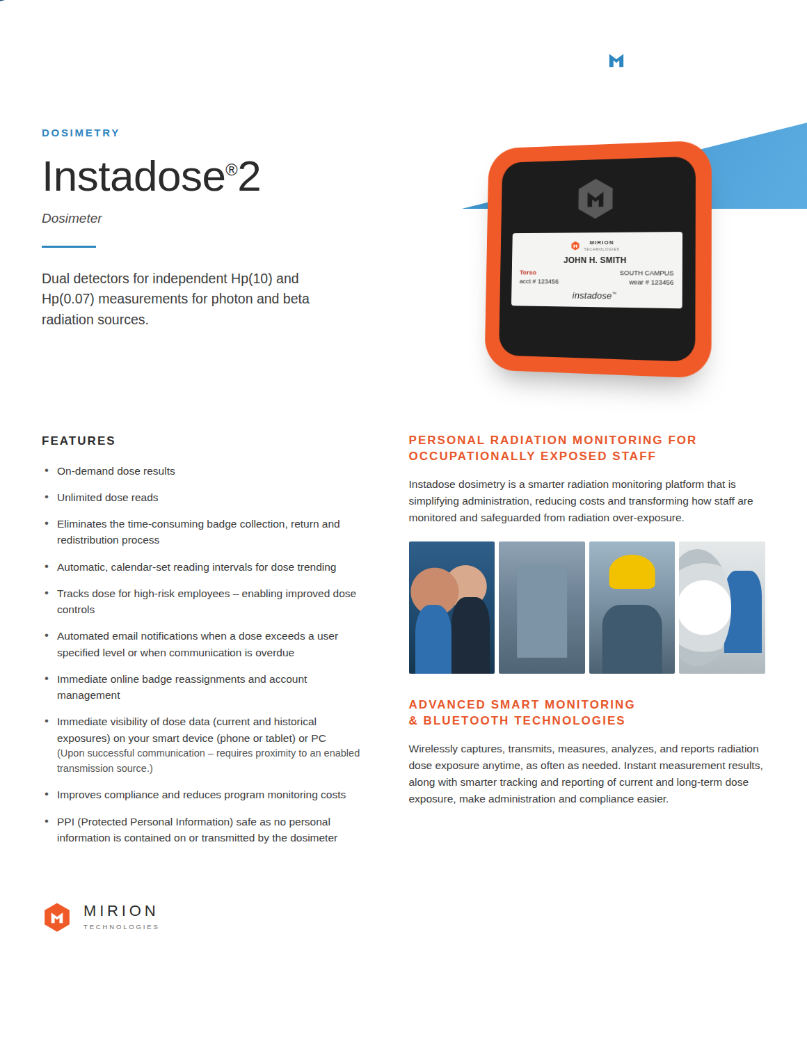MIRION TECHNOLOGIES
DOSIMETRY
Instadose®2
Dosimeter
Dual detectors for independent Hp(10) and Hp(0.07) measurements for photon and beta radiation sources.
MIRIONTECHNOLOGIES
JOHN H. SMITH
Torso SOUTH CAMPUS
acct # 123456 wear # 123456
instadose™
FEATURES
On-demand dose results
Unlimited dose reads
Eliminates the time-consuming badge collection, return and redistribution process
Automatic, calendar-set reading intervals for dose trending
Tracks dose for high-risk employees – enabling improved dose controls
Automated email notifications when a dose exceeds a user specified level or when communication is overdue
Immediate online badge reassignments and account management
Immediate visibility of dose data (current and historical exposures) on your smart device (phone or tablet) or PC (Upon successful communication – requires proximity to an enabled transmission source.)
Improves compliance and reduces program monitoring costs
PPI (Protected Personal Information) safe as no personal information is contained on or transmitted by the dosimeter
PERSONAL RADIATION MONITORING FOR OCCUPATIONALLY EXPOSED STAFF
Instadose dosimetry is a smarter radiation monitoring platform that is simplifying administration, reducing costs and transforming how staff are monitored and safeguarded from radiation over-exposure.
ADVANCED SMART MONITORING
& BLUETOOTH TECHNOLOGIES
Wirelessly captures, transmits, measures, analyzes, and reports radiation dose exposure anytime, as often as needed. Instant measurement results, along with smarter tracking and reporting of current and long-term dose exposure, make administration and compliance easier.
MIRION TECHNOLOGIES